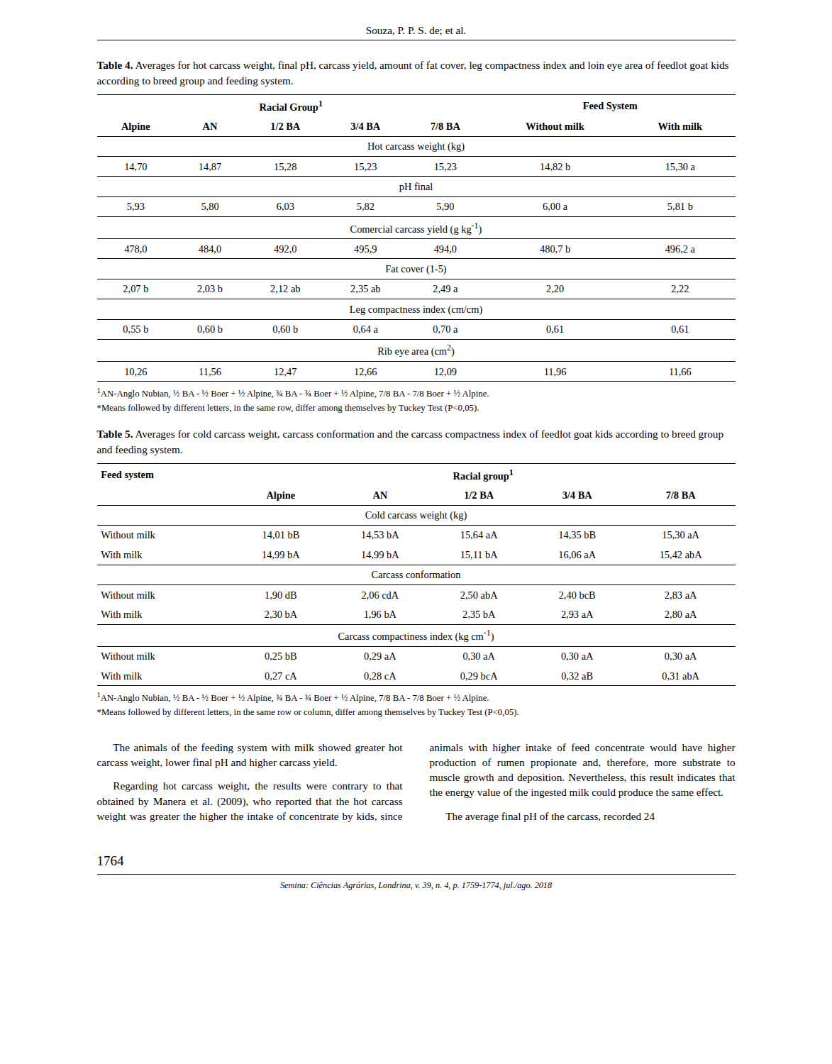Souza, P. P. S. de; et al.
Table 4. Averages for hot carcass weight, final pH, carcass yield, amount of fat cover, leg compactness index and loin eye area of feedlot goat kids according to breed group and feeding system.
| Racial Group 1 | Feed System |
| --- | --- |
| Alpine | AN | 1/2 BA | 3/4 BA | 7/8 BA | Without milk | With milk |
| Hot carcass weight (kg) |
| 14,70 | 14,87 | 15,28 | 15,23 | 15,23 | 14,82 b | 15,30 a |
| pH final |
| 5,93 | 5,80 | 6,03 | 5,82 | 5,90 | 6,00 a | 5,81 b |
| Comercial carcass yield (g kg -1 ) |
| 478,0 | 484,0 | 492,0 | 495,9 | 494,0 | 480,7 b | 496,2 a |
| Fat cover (1-5) |
| 2,07 b | 2,03 b | 2,12 ab | 2,35 ab | 2,49 a | 2,20 | 2,22 |
| Leg compactness index (cm/cm) |
| 0,55 b | 0,60 b | 0,60 b | 0,64 a | 0,70 a | 0,61 | 0,61 |
| Rib eye area (cm 2 ) |
| 10,26 | 11,56 | 12,47 | 12,66 | 12,09 | 11,96 | 11,66 |
1AN-Anglo Nubian, ½ BA - ½ Boer + ½ Alpine, ¾ BA - ¾ Boer + ½ Alpine, 7/8 BA - 7/8 Boer + ½ Alpine.
*Means followed by different letters, in the same row, differ among themselves by Tuckey Test (P<0,05).
Table 5. Averages for cold carcass weight, carcass conformation and the carcass compactness index of feedlot goat kids according to breed group and feeding system.
| Feed system | Racial group 1 |
| --- | --- |
| | Alpine | AN | 1/2 BA | 3/4 BA | 7/8 BA |
| Cold carcass weight (kg) |
| Without milk | 14,01 bB | 14,53 bA | 15,64 aA | 14,35 bB | 15,30 aA |
| With milk | 14,99 bA | 14,99 bA | 15,11 bA | 16,06 aA | 15,42 abA |
| Carcass conformation |
| Without milk | 1,90 dB | 2,06 cdA | 2,50 abA | 2,40 bcB | 2,83 aA |
| With milk | 2,30 bA | 1,96 bA | 2,35 bA | 2,93 aA | 2,80 aA |
| Carcass compactiness index (kg cm -1 ) |
| Without milk | 0,25 bB | 0,29 aA | 0,30 aA | 0,30 aA | 0,30 aA |
| With milk | 0,27 cA | 0,28 cA | 0,29 bcA | 0,32 aB | 0,31 abA |
1AN-Anglo Nubian, ½ BA - ½ Boer + ½ Alpine, ¾ BA - ¾ Boer + ½ Alpine, 7/8 BA - 7/8 Boer + ½ Alpine.
*Means followed by different letters, in the same row or column, differ among themselves by Tuckey Test (P<0,05).
The animals of the feeding system with milk showed greater hot carcass weight, lower final pH and higher carcass yield.
Regarding hot carcass weight, the results were contrary to that obtained by Manera et al. (2009), who reported that the hot carcass weight was greater the higher the intake of concentrate by kids, since animals with higher intake of feed concentrate would have higher production of rumen propionate and, therefore, more substrate to muscle growth and deposition. Nevertheless, this result indicates that the energy value of the ingested milk could produce the same effect.
The average final pH of the carcass, recorded 24
1764
Semina: Ciências Agrárias, Londrina, v. 39, n. 4, p. 1759-1774, jul./ago. 2018